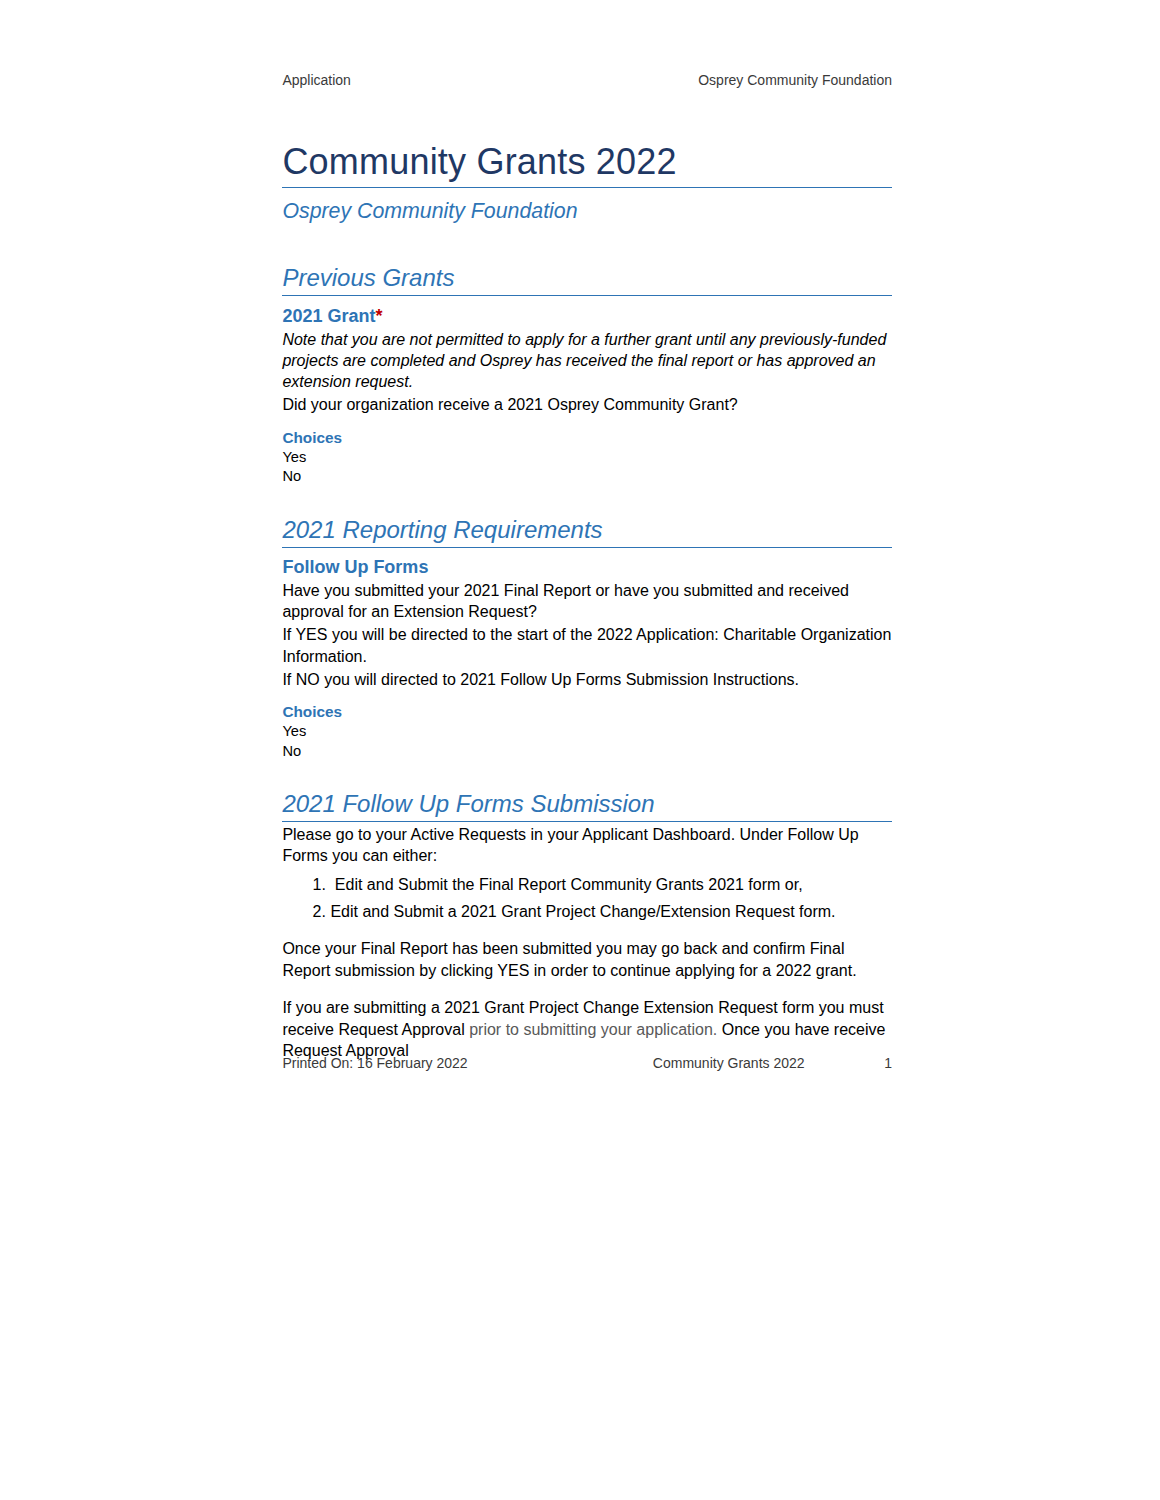Application Osprey Community Foundation
Community Grants 2022
Osprey Community Foundation
Previous Grants
2021 Grant*
Note that you are not permitted to apply for a further grant until any previously-funded projects are completed and Osprey has received the final report or has approved an extension request.
Did your organization receive a 2021 Osprey Community Grant?
Choices
Yes
No
2021 Reporting Requirements
Follow Up Forms
Have you submitted your 2021 Final Report or have you submitted and received approval for an Extension Request?
If YES you will be directed to the start of the 2022 Application: Charitable Organization Information.
If NO you will directed to 2021 Follow Up Forms Submission Instructions.
Choices
Yes
No
2021 Follow Up Forms Submission
Please go to your Active Requests in your Applicant Dashboard. Under Follow Up Forms you can either:
Edit and Submit the Final Report Community Grants 2021 form or,
Edit and Submit a 2021 Grant Project Change/Extension Request form.
Once your Final Report has been submitted you may go back and confirm Final Report submission by clicking YES in order to continue applying for a 2022 grant.
If you are submitting a 2021 Grant Project Change Extension Request form you must receive Request Approval prior to submitting your application. Once you have receive Request Approval
Printed On: 16 February 2022 Community Grants 2022 1